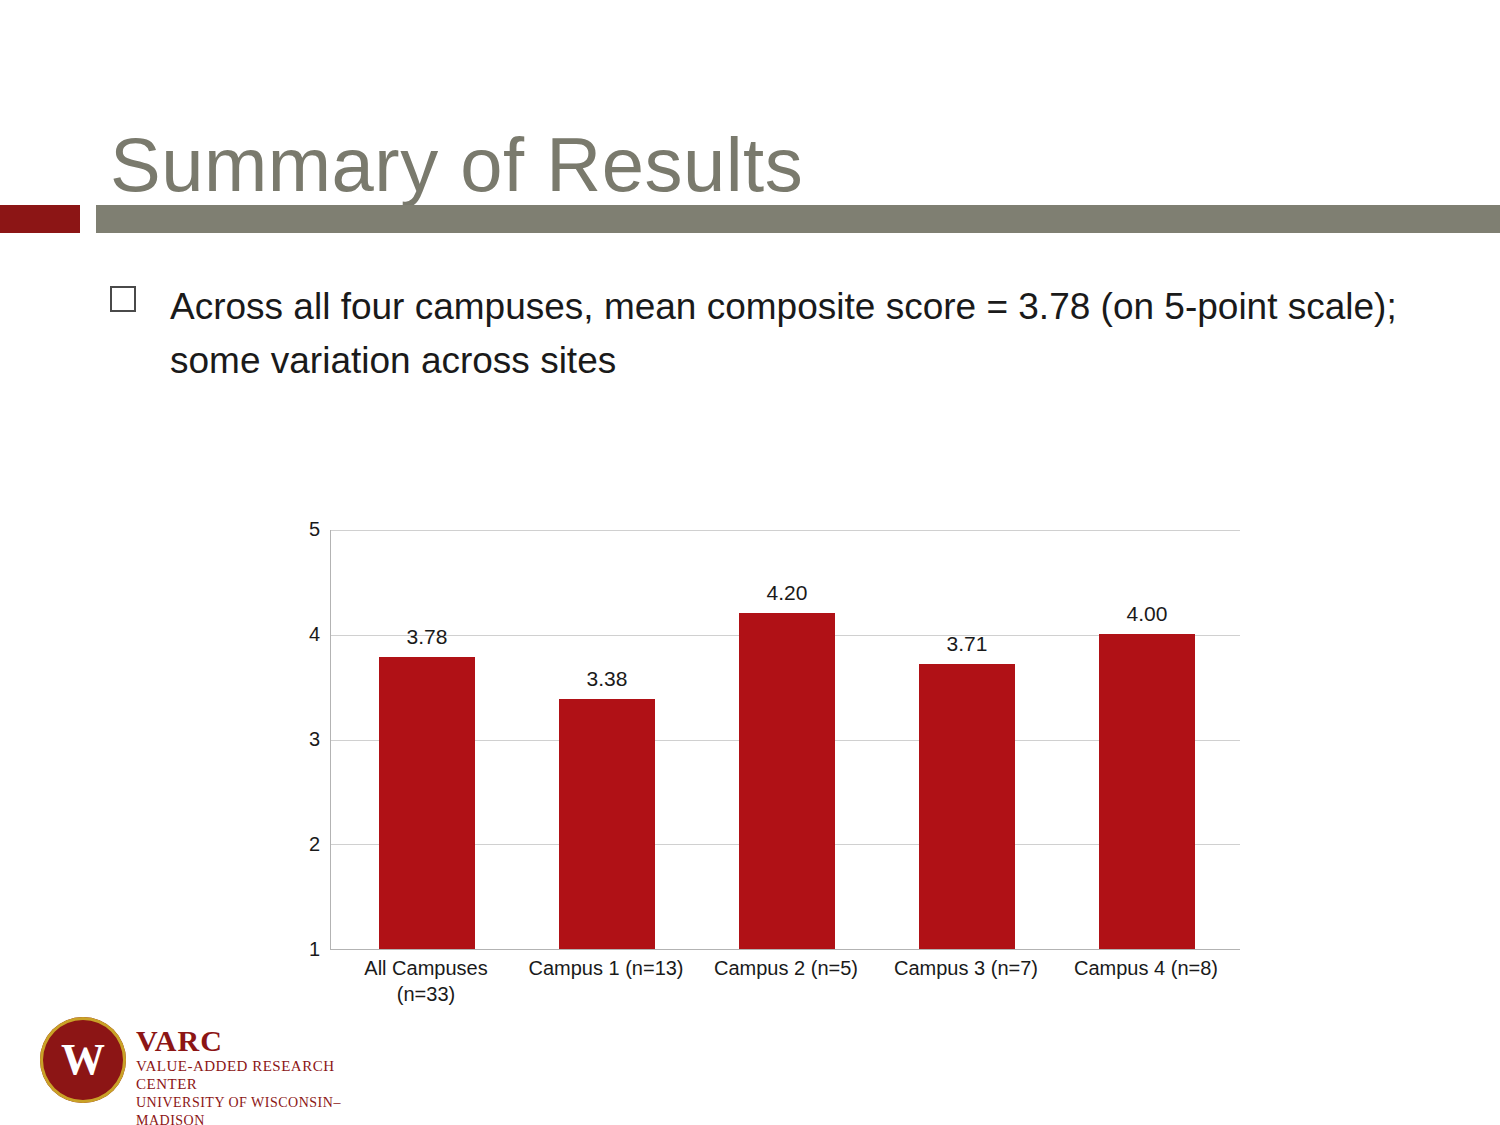Summary of Results
Across all four campuses, mean composite score = 3.78 (on 5-point scale); some variation across sites
5
4
3
2
1
3.78
3.38
4.20
3.71
4.00
All Campuses
(n=33) Campus 1 (n=13) Campus 2 (n=5) Campus 3 (n=7) Campus 4 (n=8)
W
VARC
VALUE-ADDED RESEARCH CENTER
UNIVERSITY OF WISCONSIN–MADISON